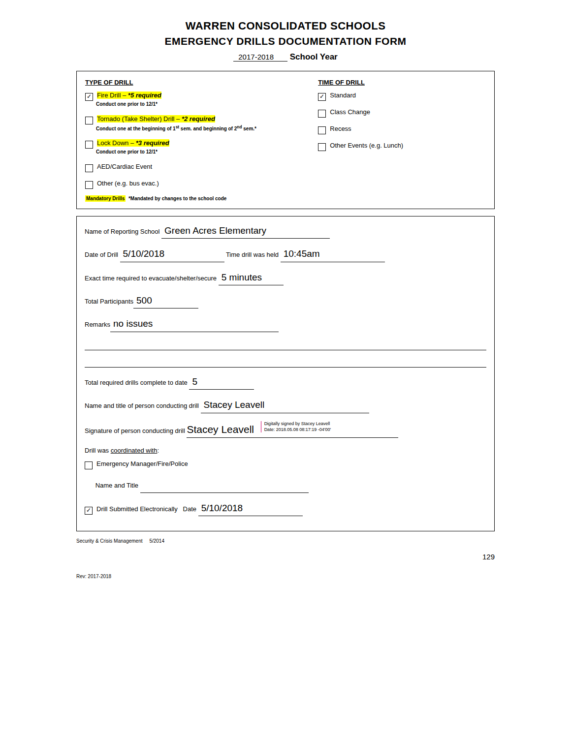WARREN CONSOLIDATED SCHOOLS
EMERGENCY DRILLS DOCUMENTATION FORM
2017-2018 School Year
| TYPE OF DRILL ✓ Fire Drill – *5 required Conduct one prior to 12/1* Tornado (Take Shelter) Drill – *2 required Conduct one at the beginning of 1 st sem. and beginning of 2 nd sem.* Lock Down – *3 required Conduct one prior to 12/1* AED/Cardiac Event Other (e.g. bus evac.) Mandatory Drills *Mandated by changes to the school code | TIME OF DRILL ✓ Standard Class Change Recess Other Events (e.g. Lunch) |
Name of Reporting School Green Acres Elementary
Date of Drill 5/10/2018 Time drill was held 10:45am
Exact time required to evacuate/shelter/secure 5 minutes
Total Participants500
Remarksno issues
Total required drills complete to date 5
Name and title of person conducting drill Stacey Leavell
Signature of person conducting drill Stacey Leavell Digitally signed by Stacey Leavell
Date: 2018.05.08 08:17:19 -04'00'
Drill was coordinated with:
Emergency Manager/Fire/Police
Name and Title
✓Drill Submitted Electronically Date 5/10/2018
Security & Crisis Management 5/2014
129
Rev: 2017-2018